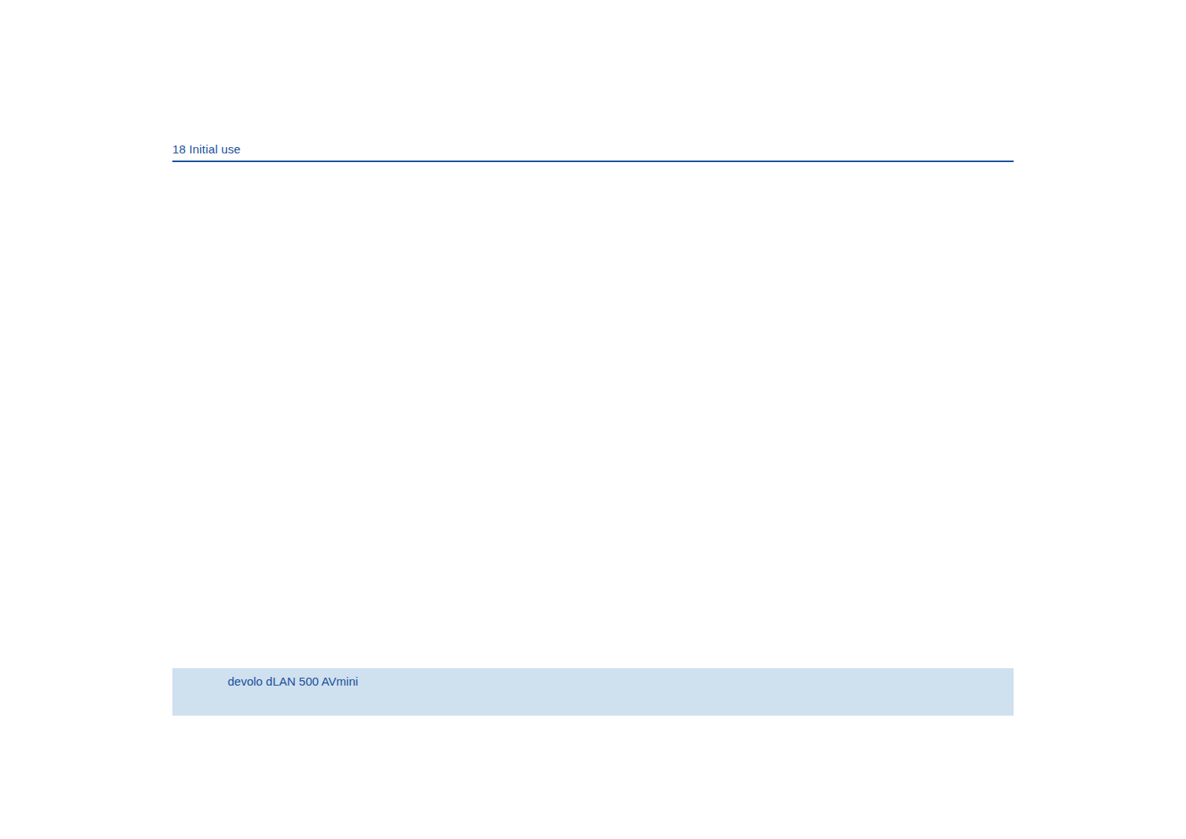18 Initial use
devolo dLAN 500 AVmini